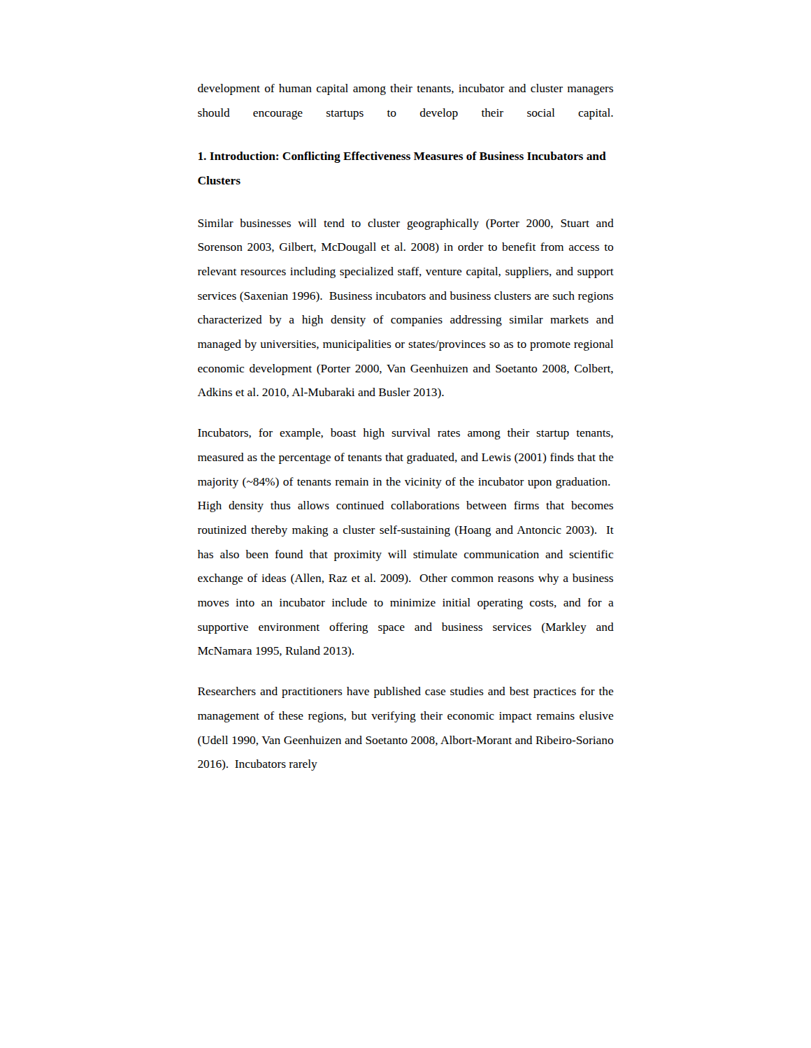development of human capital among their tenants, incubator and cluster managers should encourage startups to develop their social capital.
1. Introduction: Conflicting Effectiveness Measures of Business Incubators and Clusters
Similar businesses will tend to cluster geographically (Porter 2000, Stuart and Sorenson 2003, Gilbert, McDougall et al. 2008) in order to benefit from access to relevant resources including specialized staff, venture capital, suppliers, and support services (Saxenian 1996). Business incubators and business clusters are such regions characterized by a high density of companies addressing similar markets and managed by universities, municipalities or states/provinces so as to promote regional economic development (Porter 2000, Van Geenhuizen and Soetanto 2008, Colbert, Adkins et al. 2010, Al-Mubaraki and Busler 2013).
Incubators, for example, boast high survival rates among their startup tenants, measured as the percentage of tenants that graduated, and Lewis (2001) finds that the majority (~84%) of tenants remain in the vicinity of the incubator upon graduation. High density thus allows continued collaborations between firms that becomes routinized thereby making a cluster self-sustaining (Hoang and Antoncic 2003). It has also been found that proximity will stimulate communication and scientific exchange of ideas (Allen, Raz et al. 2009). Other common reasons why a business moves into an incubator include to minimize initial operating costs, and for a supportive environment offering space and business services (Markley and McNamara 1995, Ruland 2013).
Researchers and practitioners have published case studies and best practices for the management of these regions, but verifying their economic impact remains elusive (Udell 1990, Van Geenhuizen and Soetanto 2008, Albort-Morant and Ribeiro-Soriano 2016). Incubators rarely